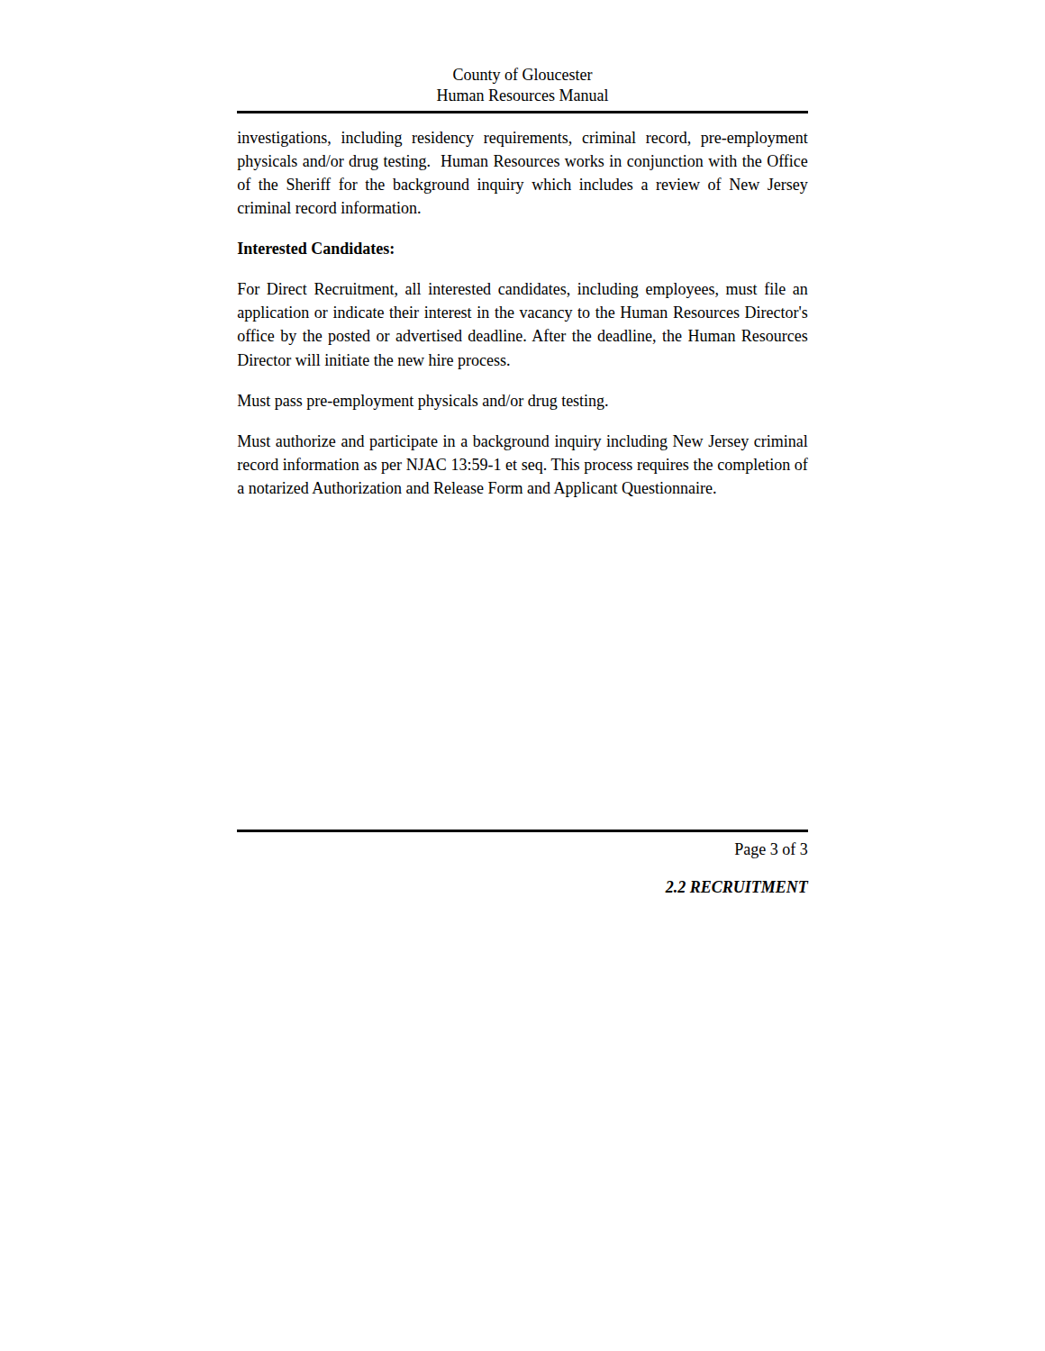County of Gloucester Human Resources Manual
investigations, including residency requirements, criminal record, pre-employment physicals and/or drug testing. Human Resources works in conjunction with the Office of the Sheriff for the background inquiry which includes a review of New Jersey criminal record information.
Interested Candidates:
For Direct Recruitment, all interested candidates, including employees, must file an application or indicate their interest in the vacancy to the Human Resources Director's office by the posted or advertised deadline. After the deadline, the Human Resources Director will initiate the new hire process.
Must pass pre-employment physicals and/or drug testing.
Must authorize and participate in a background inquiry including New Jersey criminal record information as per NJAC 13:59-1 et seq. This process requires the completion of a notarized Authorization and Release Form and Applicant Questionnaire.
Page 3 of 3
2.2 RECRUITMENT